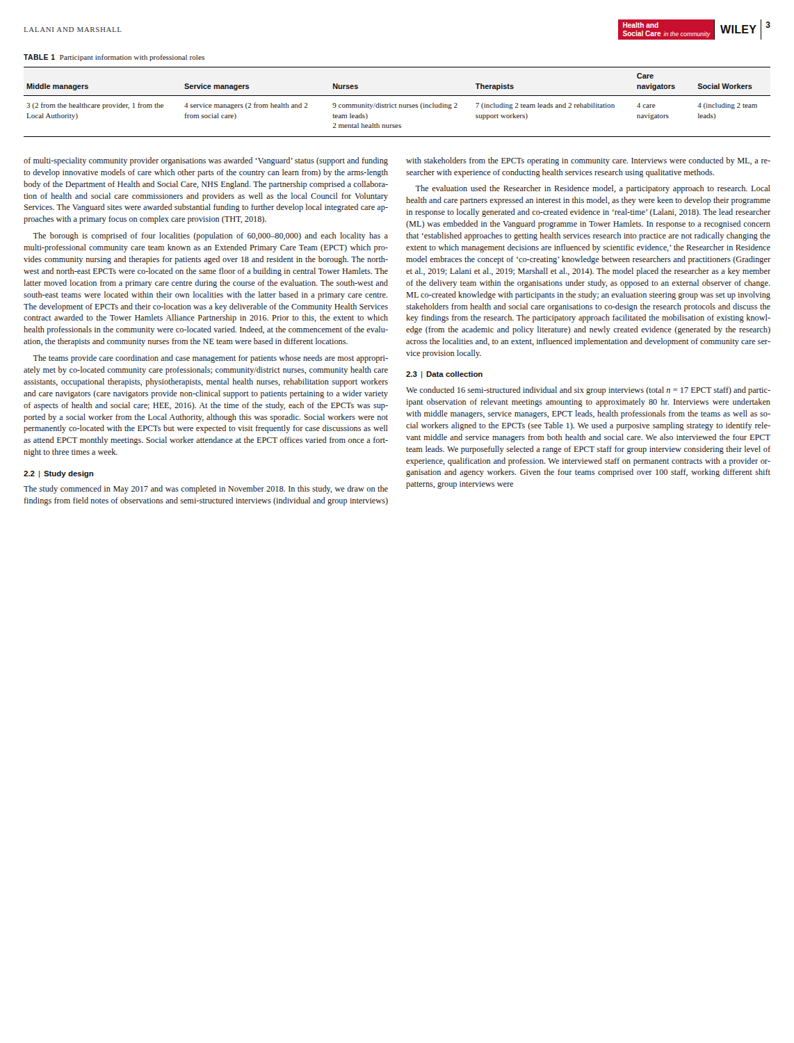Lalani and Marshall
Health and
Social Care in the community
WILEY
3
TABLE 1 Participant information with professional roles
| Middle managers | Service managers | Nurses | Therapists | Care navigators | Social Workers |
| --- | --- | --- | --- | --- | --- |
| 3 (2 from the healthcare provider, 1 from the Local Authority) | 4 service managers (2 from health and 2 from social care) | 9 community/district nurses (including 2 team leads) 2 mental health nurses | 7 (including 2 team leads and 2 rehabilitation support workers) | 4 care navigators | 4 (including 2 team leads) |
of multi-speciality community provider organisations was awarded ‘Vanguard’ status (support and funding to develop innovative models of care which other parts of the country can learn from) by the arms-length body of the Department of Health and Social Care, NHS England. The partnership comprised a collaboration of health and social care commissioners and providers as well as the local Council for Voluntary Services. The Vanguard sites were awarded substantial funding to further develop local integrated care approaches with a primary focus on complex care provision (THT, 2018).
The borough is comprised of four localities (population of 60,000–80,000) and each locality has a multi-professional community care team known as an Extended Primary Care Team (EPCT) which provides community nursing and therapies for patients aged over 18 and resident in the borough. The north-west and north-east EPCTs were co-located on the same floor of a building in central Tower Hamlets. The latter moved location from a primary care centre during the course of the evaluation. The south-west and south-east teams were located within their own localities with the latter based in a primary care centre. The development of EPCTs and their co-location was a key deliverable of the Community Health Services contract awarded to the Tower Hamlets Alliance Partnership in 2016. Prior to this, the extent to which health professionals in the community were co-located varied. Indeed, at the commencement of the evaluation, the therapists and community nurses from the NE team were based in different locations.
The teams provide care coordination and case management for patients whose needs are most appropriately met by co-located community care professionals; community/district nurses, community health care assistants, occupational therapists, physiotherapists, mental health nurses, rehabilitation support workers and care navigators (care navigators provide non-clinical support to patients pertaining to a wider variety of aspects of health and social care; HEE, 2016). At the time of the study, each of the EPCTs was supported by a social worker from the Local Authority, although this was sporadic. Social workers were not permanently co-located with the EPCTs but were expected to visit frequently for case discussions as well as attend EPCT monthly meetings. Social worker attendance at the EPCT offices varied from once a fortnight to three times a week.
2.2|Study design
The study commenced in May 2017 and was completed in November 2018. In this study, we draw on the findings from field notes of observations and semi-structured interviews (individual and group interviews) with stakeholders from the EPCTs operating in community care. Interviews were conducted by ML, a researcher with experience of conducting health services research using qualitative methods.
The evaluation used the Researcher in Residence model, a participatory approach to research. Local health and care partners expressed an interest in this model, as they were keen to develop their programme in response to locally generated and co-created evidence in ‘real-time’ (Lalani, 2018). The lead researcher (ML) was embedded in the Vanguard programme in Tower Hamlets. In response to a recognised concern that ‘established approaches to getting health services research into practice are not radically changing the extent to which management decisions are influenced by scientific evidence,’ the Researcher in Residence model embraces the concept of ‘co-creating’ knowledge between researchers and practitioners (Gradinger et al., 2019; Lalani et al., 2019; Marshall et al., 2014). The model placed the researcher as a key member of the delivery team within the organisations under study, as opposed to an external observer of change. ML co-created knowledge with participants in the study; an evaluation steering group was set up involving stakeholders from health and social care organisations to co-design the research protocols and discuss the key findings from the research. The participatory approach facilitated the mobilisation of existing knowledge (from the academic and policy literature) and newly created evidence (generated by the research) across the localities and, to an extent, influenced implementation and development of community care service provision locally.
2.3|Data collection
We conducted 16 semi-structured individual and six group interviews (total n = 17 EPCT staff) and participant observation of relevant meetings amounting to approximately 80 hr. Interviews were undertaken with middle managers, service managers, EPCT leads, health professionals from the teams as well as social workers aligned to the EPCTs (see Table 1). We used a purposive sampling strategy to identify relevant middle and service managers from both health and social care. We also interviewed the four EPCT team leads. We purposefully selected a range of EPCT staff for group interview considering their level of experience, qualification and profession. We interviewed staff on permanent contracts with a provider organisation and agency workers. Given the four teams comprised over 100 staff, working different shift patterns, group interviews were